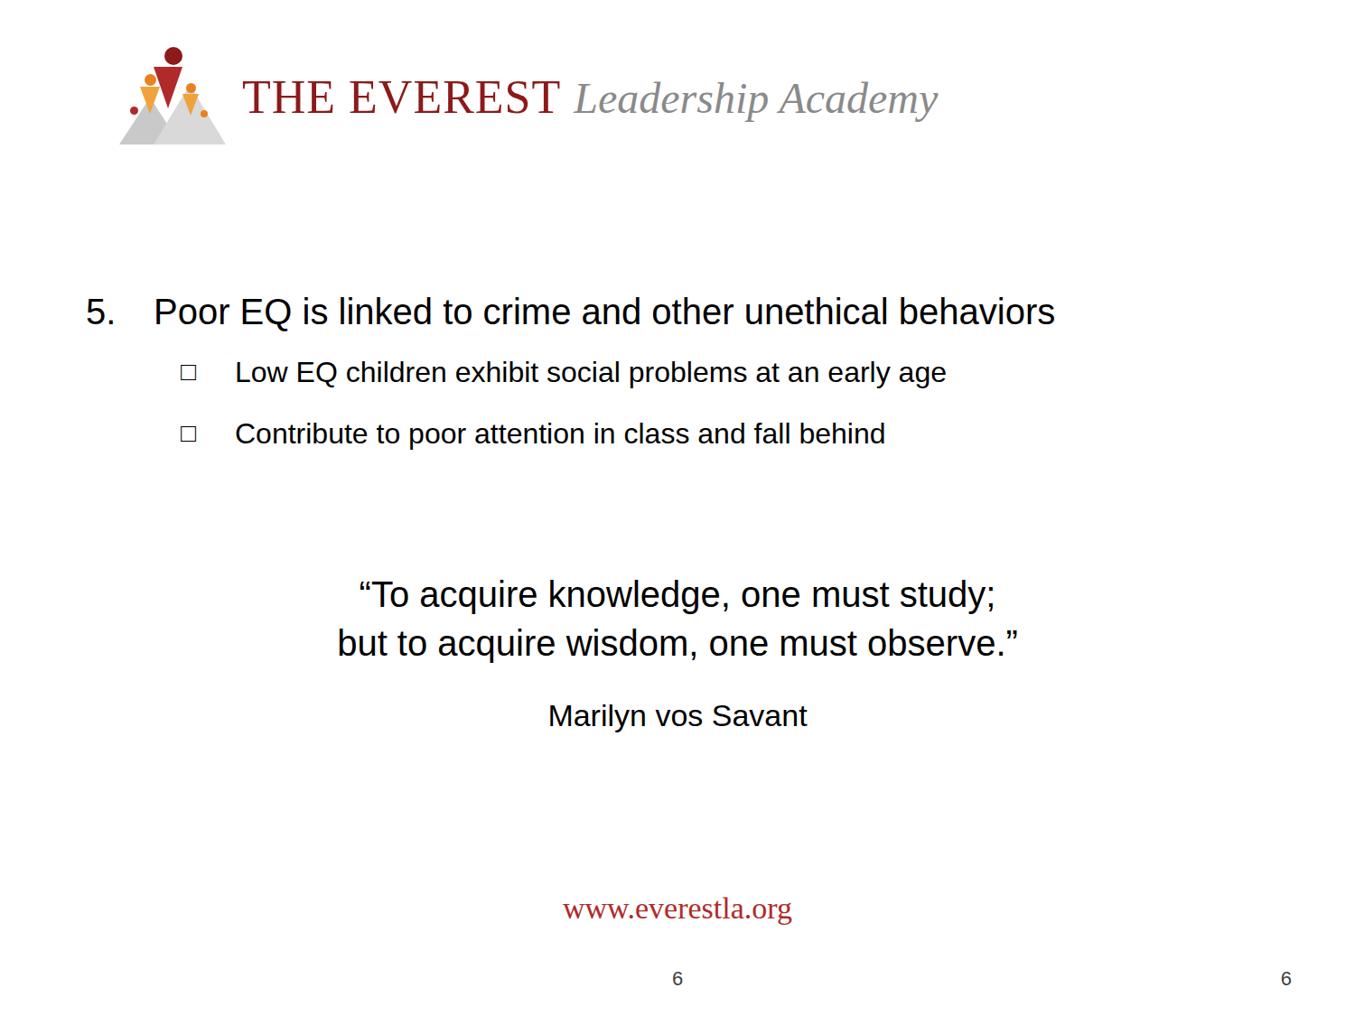THE EVEREST Leadership Academy
5. Poor EQ is linked to crime and other unethical behaviors
□Low EQ children exhibit social problems at an early age
□Contribute to poor attention in class and fall behind
“To acquire knowledge, one must study;
but to acquire wisdom, one must observe.”
Marilyn vos Savant
www.everestla.org
6
6